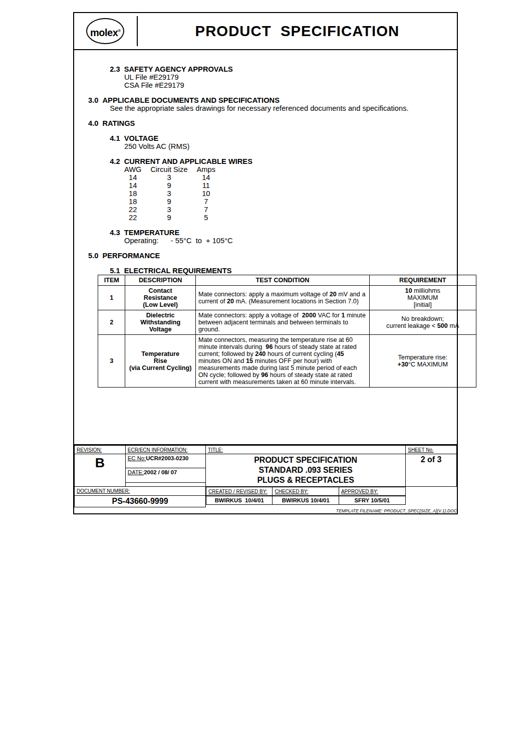molex®
PRODUCT SPECIFICATION
2.3 SAFETY AGENCY APPROVALS
UL File #E29179
CSA File #E29179
3.0 APPLICABLE DOCUMENTS AND SPECIFICATIONS
See the appropriate sales drawings for necessary referenced documents and specifications.
4.0 RATINGS
4.1 VOLTAGE
250 Volts AC (RMS)
4.2 CURRENT AND APPLICABLE WIRES
| AWG | Circuit Size | Amps |
| --- | --- | --- |
| 14 | 3 | 14 |
| 14 | 9 | 11 |
| 18 | 3 | 10 |
| 18 | 9 | 7 |
| 22 | 3 | 7 |
| 22 | 9 | 5 |
4.3 TEMPERATURE
Operating: - 55°C to + 105°C
5.0 PERFORMANCE
5.1 ELECTRICAL REQUIREMENTS
| ITEM | DESCRIPTION | TEST CONDITION | REQUIREMENT |
| --- | --- | --- | --- |
| 1 | Contact Resistance (Low Level) | Mate connectors: apply a maximum voltage of 20 mV and a current of 20 mA. (Measurement locations in Section 7.0) | 10 milliohms MAXIMUM [initial] |
| 2 | Dielectric Withstanding Voltage | Mate connectors: apply a voltage of 2000 VAC for 1 minute between adjacent terminals and between terminals to ground. | No breakdown; current leakage < 500 mA |
| 3 | Temperature Rise (via Current Cycling) | Mate connectors, measuring the temperature rise at 60 minute intervals during 96 hours of steady state at rated current; followed by 240 hours of current cycling ( 45 minutes ON and 15 minutes OFF per hour) with measurements made during last 5 minute period of each ON cycle; followed by 96 hours of steady state at rated current with measurements taken at 60 minute intervals. | Temperature rise: +30 °C MAXIMUM |
| REVISION: | ECR/ECN INFORMATION: | TITLE: | SHEET No. |
| B | EC No: UCR#2003-0230 | PRODUCT SPECIFICATION STANDARD .093 SERIES PLUGS & RECEPTACLES | 2 of 3 |
| DATE: 2002 / 08/ 07 |
| DOCUMENT NUMBER: | / CREATED / REVISED BY: / CHECKED BY: / APPROVED BY: / | |
| PS-43660-9999 | / BWIRKUS 10/4/01 / BWIRKUS 10/4/01 / SFRY 10/5/01 / | |
TEMPLATE FILENAME: PRODUCT_SPEC[SIZE_A](V.1).DOC